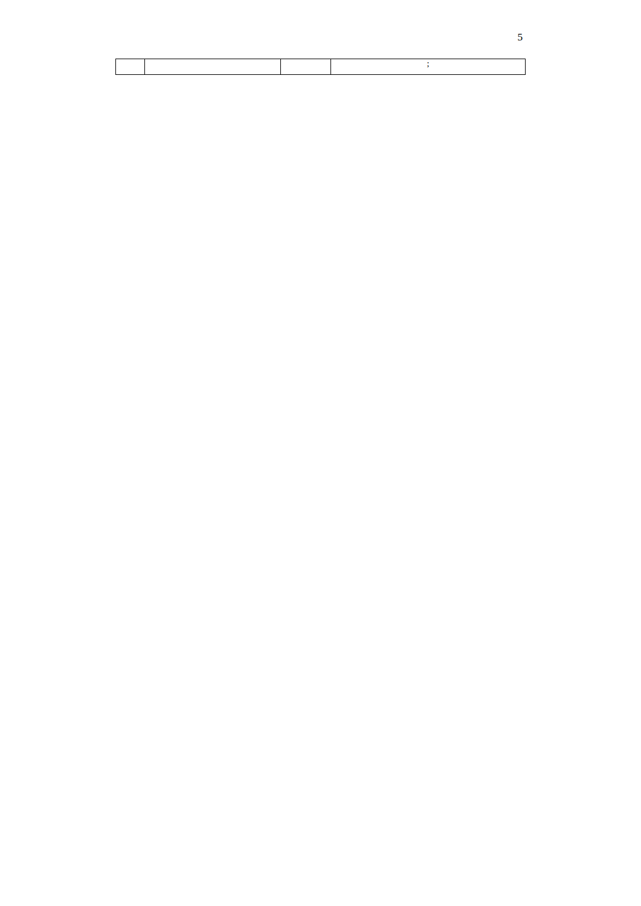5
| | | | ; |